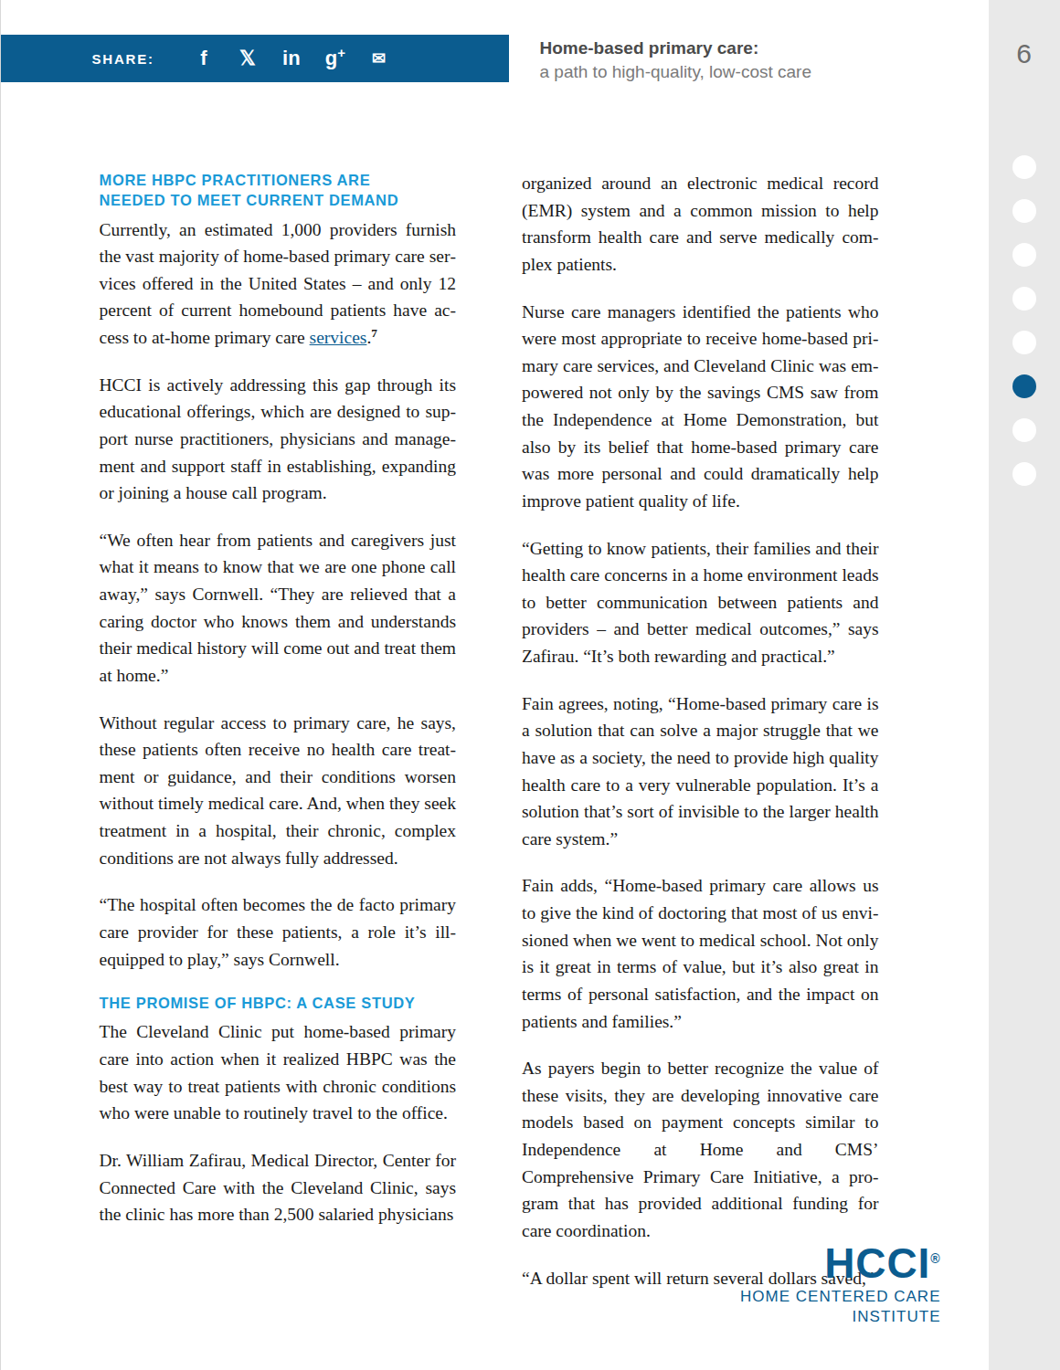6
SHARE: f 𝕏 in g+ ✉
Home-based primary care:
a path to high-quality, low-cost care
MORE HBPC PRACTITIONERS ARE
NEEDED TO MEET CURRENT DEMAND
Currently, an estimated 1,000 providers furnish the vast majority of home-based primary care services offered in the United States – and only 12 percent of current homebound patients have access to at-home primary care services.7
HCCI is actively addressing this gap through its educational offerings, which are designed to support nurse practitioners, physicians and management and support staff in establishing, expanding or joining a house call program.
“We often hear from patients and caregivers just what it means to know that we are one phone call away,” says Cornwell. “They are relieved that a caring doctor who knows them and understands their medical history will come out and treat them at home.”
Without regular access to primary care, he says, these patients often receive no health care treatment or guidance, and their conditions worsen without timely medical care. And, when they seek treatment in a hospital, their chronic, complex conditions are not always fully addressed.
“The hospital often becomes the de facto primary care provider for these patients, a role it’s ill-equipped to play,” says Cornwell.
THE PROMISE OF HBPC: A CASE STUDY
The Cleveland Clinic put home-based primary care into action when it realized HBPC was the best way to treat patients with chronic conditions who were unable to routinely travel to the office.
Dr. William Zafirau, Medical Director, Center for Connected Care with the Cleveland Clinic, says the clinic has more than 2,500 salaried physicians
organized around an electronic medical record (EMR) system and a common mission to help transform health care and serve medically complex patients.
Nurse care managers identified the patients who were most appropriate to receive home-based primary care services, and Cleveland Clinic was empowered not only by the savings CMS saw from the Independence at Home Demonstration, but also by its belief that home-based primary care was more personal and could dramatically help improve patient quality of life.
“Getting to know patients, their families and their health care concerns in a home environment leads to better communication between patients and providers – and better medical outcomes,” says Zafirau. “It’s both rewarding and practical.”
Fain agrees, noting, “Home-based primary care is a solution that can solve a major struggle that we have as a society, the need to provide high quality health care to a very vulnerable population. It’s a solution that’s sort of invisible to the larger health care system.”
Fain adds, “Home-based primary care allows us to give the kind of doctoring that most of us envisioned when we went to medical school. Not only is it great in terms of value, but it’s also great in terms of personal satisfaction, and the impact on patients and families.”
As payers begin to better recognize the value of these visits, they are developing innovative care models based on payment concepts similar to Independence at Home and CMS’ Comprehensive Primary Care Initiative, a program that has provided additional funding for care coordination.
“A dollar spent will return several dollars saved,”
HCCI®
HOME CENTERED CARE
INSTITUTE